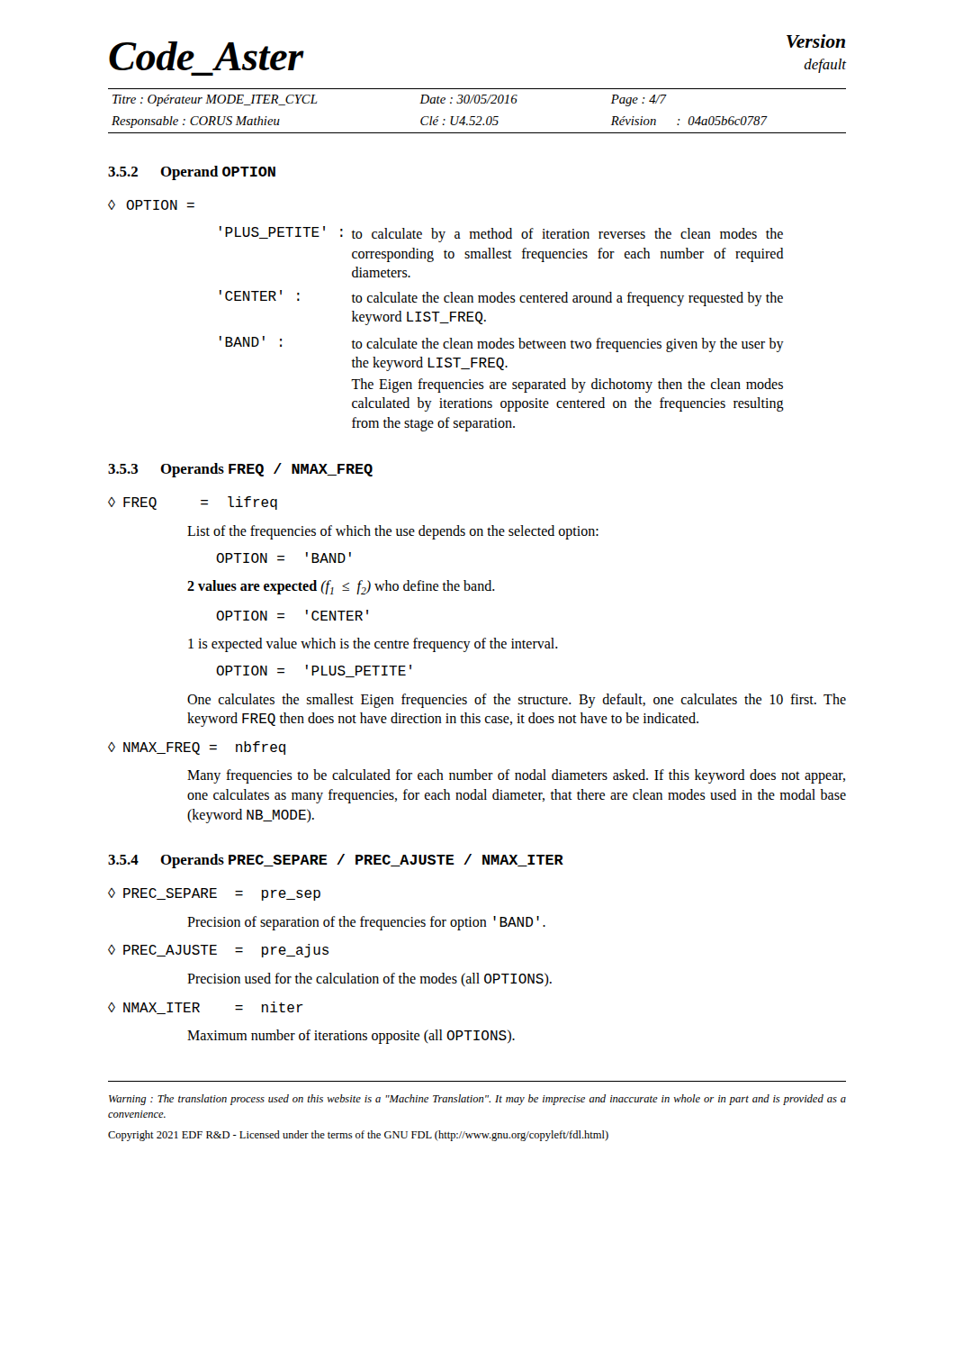Versiondefault
Code_Aster
| Titre : Opérateur MODE_ITER_CYCL | Date : 30/05/2016 | Page : 4/7 | |
| Responsable : CORUS Mathieu | Clé : U4.52.05 | Révision : | 04a05b6c0787 |
3.5.2 Operand OPTION
◊ OPTION =
| 'PLUS_PETITE' : | to calculate by a method of iteration reverses the clean modes the corresponding to smallest frequencies for each number of required diameters. |
| 'CENTER' : | to calculate the clean modes centered around a frequency requested by the keyword LIST_FREQ . |
| 'BAND' : | to calculate the clean modes between two frequencies given by the user by the keyword LIST_FREQ . The Eigen frequencies are separated by dichotomy then the clean modes calculated by iterations opposite centered on the frequencies resulting from the stage of separation. |
3.5.3 Operands FREQ / NMAX_FREQ
◊ FREQ = lifreq
List of the frequencies of which the use depends on the selected option:
OPTION = 'BAND'
2 values are expected (f1 ≤ f2) who define the band.
OPTION = 'CENTER'
1 is expected value which is the centre frequency of the interval.
OPTION = 'PLUS_PETITE'
One calculates the smallest Eigen frequencies of the structure. By default, one calculates the 10 first. The keyword FREQ then does not have direction in this case, it does not have to be indicated.
◊ NMAX_FREQ = nbfreq
Many frequencies to be calculated for each number of nodal diameters asked. If this keyword does not appear, one calculates as many frequencies, for each nodal diameter, that there are clean modes used in the modal base (keyword NB_MODE).
3.5.4 Operands PREC_SEPARE / PREC_AJUSTE / NMAX_ITER
◊ PREC_SEPARE = pre_sep
Precision of separation of the frequencies for option 'BAND'.
◊ PREC_AJUSTE = pre_ajus
Precision used for the calculation of the modes (all OPTIONS).
◊ NMAX_ITER = niter
Maximum number of iterations opposite (all OPTIONS).
Warning : The translation process used on this website is a "Machine Translation". It may be imprecise and inaccurate in whole or in part and is provided as a convenience.
Copyright 2021 EDF R&D - Licensed under the terms of the GNU FDL (http://www.gnu.org/copyleft/fdl.html)